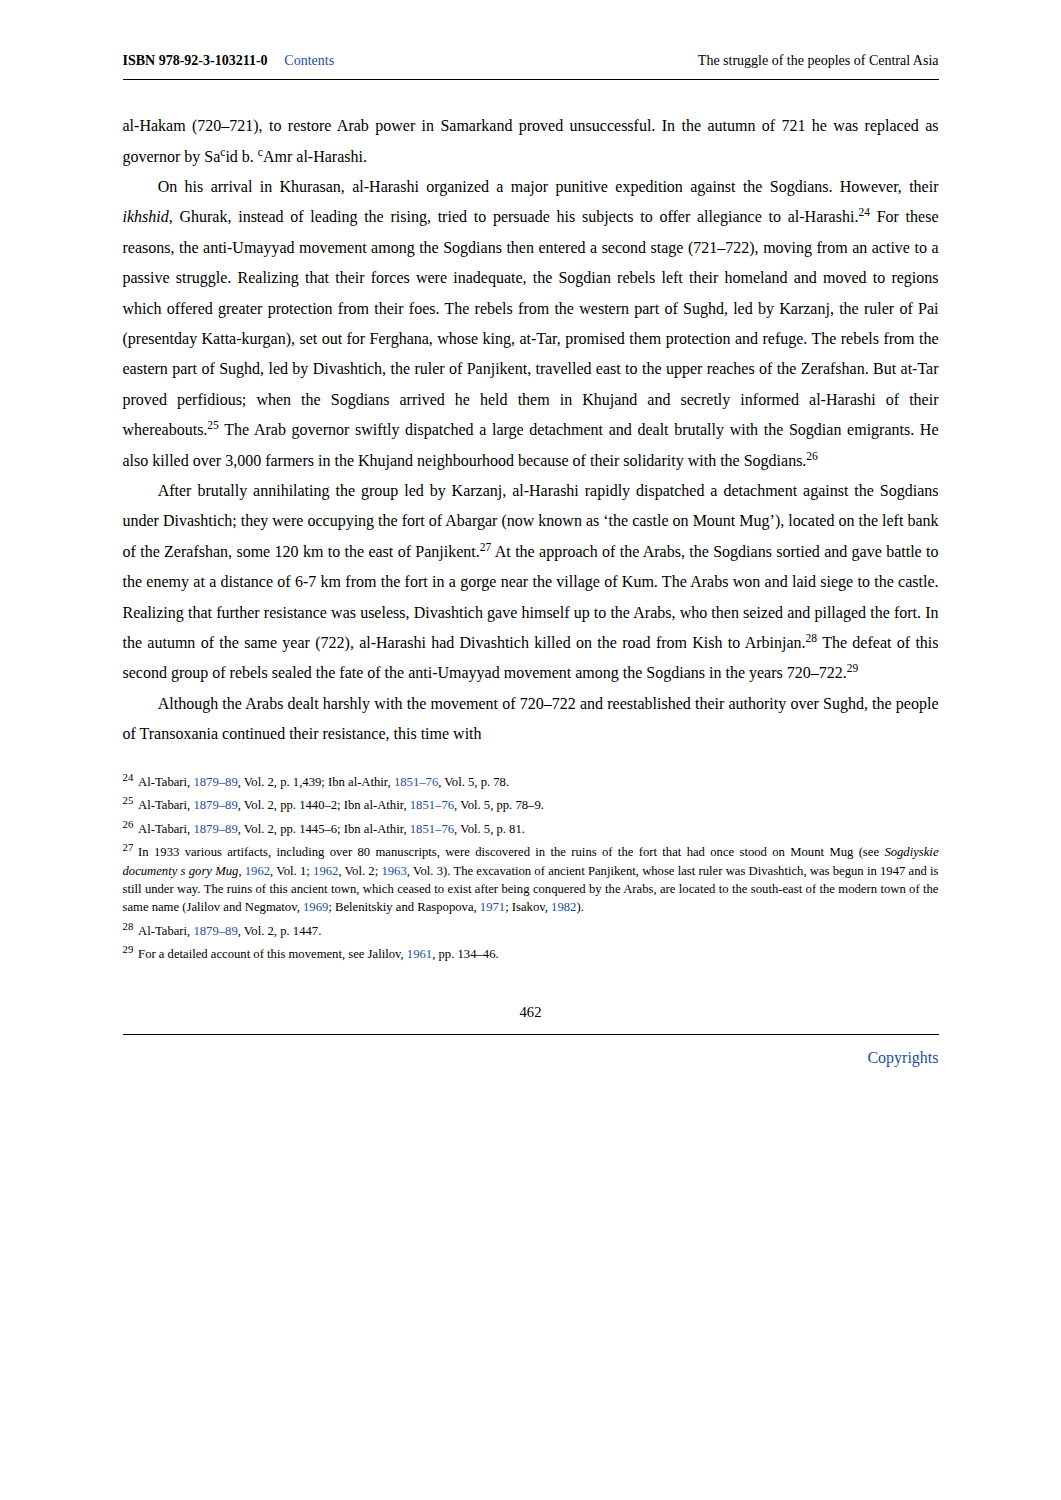ISBN 978-92-3-103211-0 Contents The struggle of the peoples of Central Asia
al-Hakam (720–721), to restore Arab power in Samarkand proved unsuccessful. In the autumn of 721 he was replaced as governor by Sacid b. cAmr al-Harashi.
On his arrival in Khurasan, al-Harashi organized a major punitive expedition against the Sogdians. However, their ikhshid, Ghurak, instead of leading the rising, tried to persuade his subjects to offer allegiance to al-Harashi.24 For these reasons, the anti-Umayyad movement among the Sogdians then entered a second stage (721–722), moving from an active to a passive struggle. Realizing that their forces were inadequate, the Sogdian rebels left their homeland and moved to regions which offered greater protection from their foes. The rebels from the western part of Sughd, led by Karzanj, the ruler of Pai (presentday Katta-kurgan), set out for Ferghana, whose king, at-Tar, promised them protection and refuge. The rebels from the eastern part of Sughd, led by Divashtich, the ruler of Panjikent, travelled east to the upper reaches of the Zerafshan. But at-Tar proved perfidious; when the Sogdians arrived he held them in Khujand and secretly informed al-Harashi of their whereabouts.25 The Arab governor swiftly dispatched a large detachment and dealt brutally with the Sogdian emigrants. He also killed over 3,000 farmers in the Khujand neighbourhood because of their solidarity with the Sogdians.26
After brutally annihilating the group led by Karzanj, al-Harashi rapidly dispatched a detachment against the Sogdians under Divashtich; they were occupying the fort of Abargar (now known as ‘the castle on Mount Mug’), located on the left bank of the Zerafshan, some 120 km to the east of Panjikent.27 At the approach of the Arabs, the Sogdians sortied and gave battle to the enemy at a distance of 6-7 km from the fort in a gorge near the village of Kum. The Arabs won and laid siege to the castle. Realizing that further resistance was useless, Divashtich gave himself up to the Arabs, who then seized and pillaged the fort. In the autumn of the same year (722), al-Harashi had Divashtich killed on the road from Kish to Arbinjan.28 The defeat of this second group of rebels sealed the fate of the anti-Umayyad movement among the Sogdians in the years 720–722.29
Although the Arabs dealt harshly with the movement of 720–722 and reestablished their authority over Sughd, the people of Transoxania continued their resistance, this time with
24 Al-Tabari, 1879–89, Vol. 2, p. 1,439; Ibn al-Athir, 1851–76, Vol. 5, p. 78.
25 Al-Tabari, 1879–89, Vol. 2, pp. 1440–2; Ibn al-Athir, 1851–76, Vol. 5, pp. 78–9.
26 Al-Tabari, 1879–89, Vol. 2, pp. 1445–6; Ibn al-Athir, 1851–76, Vol. 5, p. 81.
27 In 1933 various artifacts, including over 80 manuscripts, were discovered in the ruins of the fort that had once stood on Mount Mug (see Sogdiyskie documenty s gory Mug, 1962, Vol. 1; 1962, Vol. 2; 1963, Vol. 3). The excavation of ancient Panjikent, whose last ruler was Divashtich, was begun in 1947 and is still under way. The ruins of this ancient town, which ceased to exist after being conquered by the Arabs, are located to the south-east of the modern town of the same name (Jalilov and Negmatov, 1969; Belenitskiy and Raspopova, 1971; Isakov, 1982).
28 Al-Tabari, 1879–89, Vol. 2, p. 1447.
29 For a detailed account of this movement, see Jalilov, 1961, pp. 134–46.
462
Copyrights